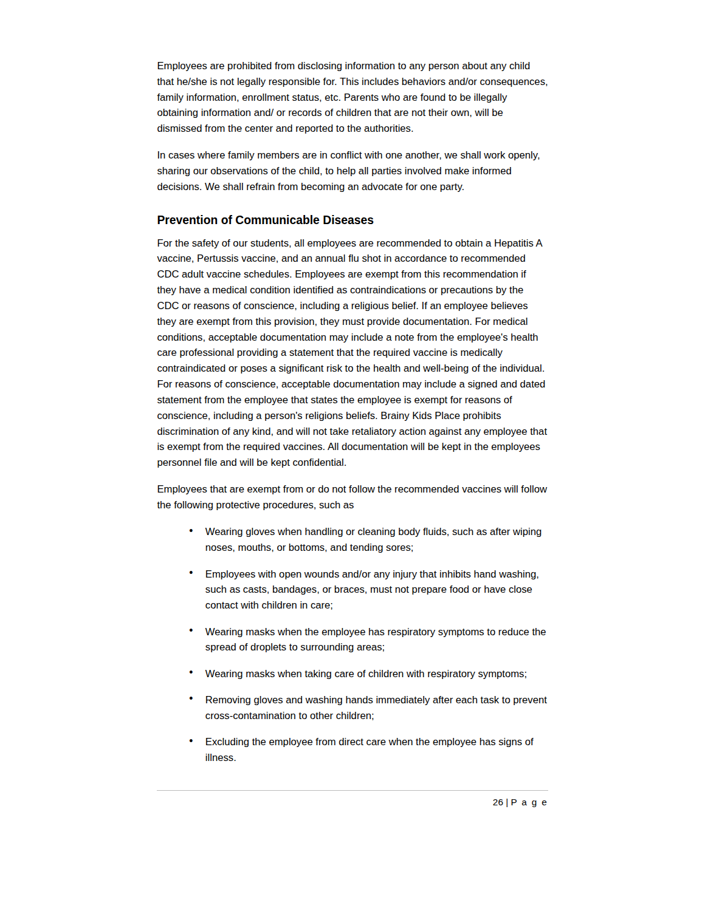Employees are prohibited from disclosing information to any person about any child that he/she is not legally responsible for. This includes behaviors and/or consequences, family information, enrollment status, etc. Parents who are found to be illegally obtaining information and/ or records of children that are not their own, will be dismissed from the center and reported to the authorities.
In cases where family members are in conflict with one another, we shall work openly, sharing our observations of the child, to help all parties involved make informed decisions. We shall refrain from becoming an advocate for one party.
Prevention of Communicable Diseases
For the safety of our students, all employees are recommended to obtain a Hepatitis A vaccine, Pertussis vaccine, and an annual flu shot in accordance to recommended CDC adult vaccine schedules. Employees are exempt from this recommendation if they have a medical condition identified as contraindications or precautions by the CDC or reasons of conscience, including a religious belief. If an employee believes they are exempt from this provision, they must provide documentation. For medical conditions, acceptable documentation may include a note from the employee's health care professional providing a statement that the required vaccine is medically contraindicated or poses a significant risk to the health and well-being of the individual. For reasons of conscience, acceptable documentation may include a signed and dated statement from the employee that states the employee is exempt for reasons of conscience, including a person's religions beliefs. Brainy Kids Place prohibits discrimination of any kind, and will not take retaliatory action against any employee that is exempt from the required vaccines. All documentation will be kept in the employees personnel file and will be kept confidential.
Employees that are exempt from or do not follow the recommended vaccines will follow the following protective procedures, such as
Wearing gloves when handling or cleaning body fluids, such as after wiping noses, mouths, or bottoms, and tending sores;
Employees with open wounds and/or any injury that inhibits hand washing, such as casts, bandages, or braces, must not prepare food or have close contact with children in care;
Wearing masks when the employee has respiratory symptoms to reduce the spread of droplets to surrounding areas;
Wearing masks when taking care of children with respiratory symptoms;
Removing gloves and washing hands immediately after each task to prevent cross-contamination to other children;
Excluding the employee from direct care when the employee has signs of illness.
26 | P a g e